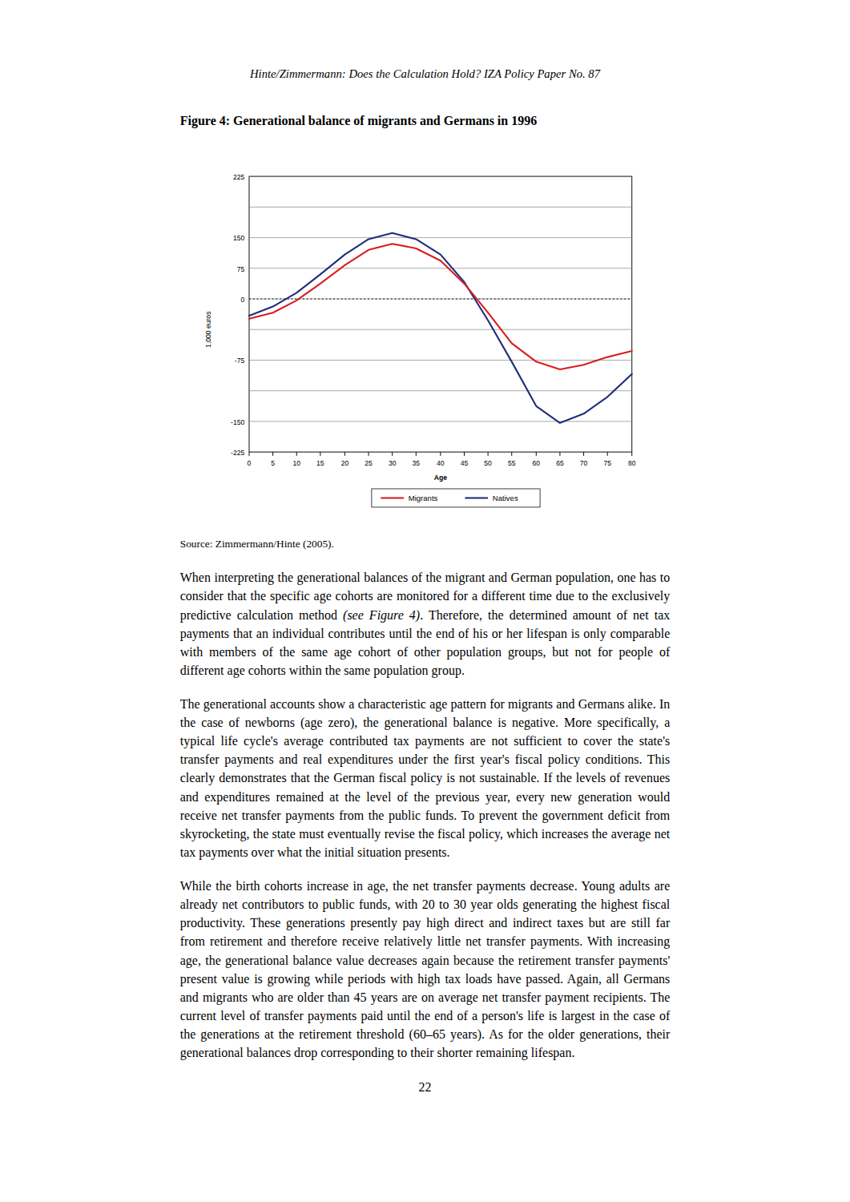Hinte/Zimmermann: Does the Calculation Hold? IZA Policy Paper No. 87
Figure 4: Generational balance of migrants and Germans in 1996
225 150 75 0 -75 -150 -225 1,000 euros 0 5 10 15 20 25 30 35 40 45 50 55 60 65 70 75 80 Age Migrants Natives
Source: Zimmermann/Hinte (2005).
When interpreting the generational balances of the migrant and German population, one has to consider that the specific age cohorts are monitored for a different time due to the exclusively predictive calculation method (see Figure 4). Therefore, the determined amount of net tax payments that an individual contributes until the end of his or her lifespan is only comparable with members of the same age cohort of other population groups, but not for people of different age cohorts within the same population group.
The generational accounts show a characteristic age pattern for migrants and Germans alike. In the case of newborns (age zero), the generational balance is negative. More specifically, a typical life cycle's average contributed tax payments are not sufficient to cover the state's transfer payments and real expenditures under the first year's fiscal policy conditions. This clearly demonstrates that the German fiscal policy is not sustainable. If the levels of revenues and expenditures remained at the level of the previous year, every new generation would receive net transfer payments from the public funds. To prevent the government deficit from skyrocketing, the state must eventually revise the fiscal policy, which increases the average net tax payments over what the initial situation presents.
While the birth cohorts increase in age, the net transfer payments decrease. Young adults are already net contributors to public funds, with 20 to 30 year olds generating the highest fiscal productivity. These generations presently pay high direct and indirect taxes but are still far from retirement and therefore receive relatively little net transfer payments. With increasing age, the generational balance value decreases again because the retirement transfer payments' present value is growing while periods with high tax loads have passed. Again, all Germans and migrants who are older than 45 years are on average net transfer payment recipients. The current level of transfer payments paid until the end of a person's life is largest in the case of the generations at the retirement threshold (60–65 years). As for the older generations, their generational balances drop corresponding to their shorter remaining lifespan.
22